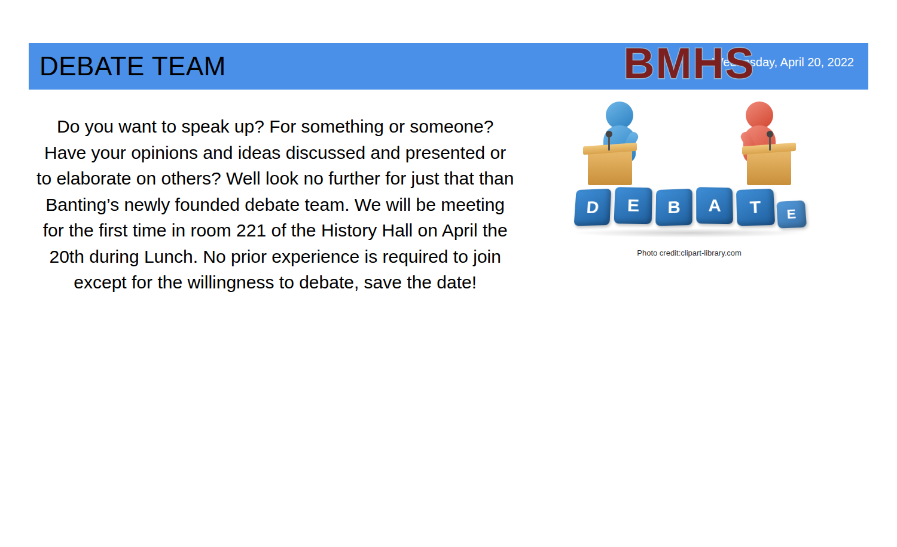DEBATE TEAM
Wednesday, April 20, 2022
Do you want to speak up? For something or someone? Have your opinions and ideas discussed and presented or to elaborate on others? Well look no further for just that than Banting’s newly founded debate team. We will be meeting for the first time in room 221 of the History Hall on April the 20th during Lunch. No prior experience is required to join except for the willingness to debate, save the date!
BMHS
D E B A T E
Photo credit:clipart-library.com